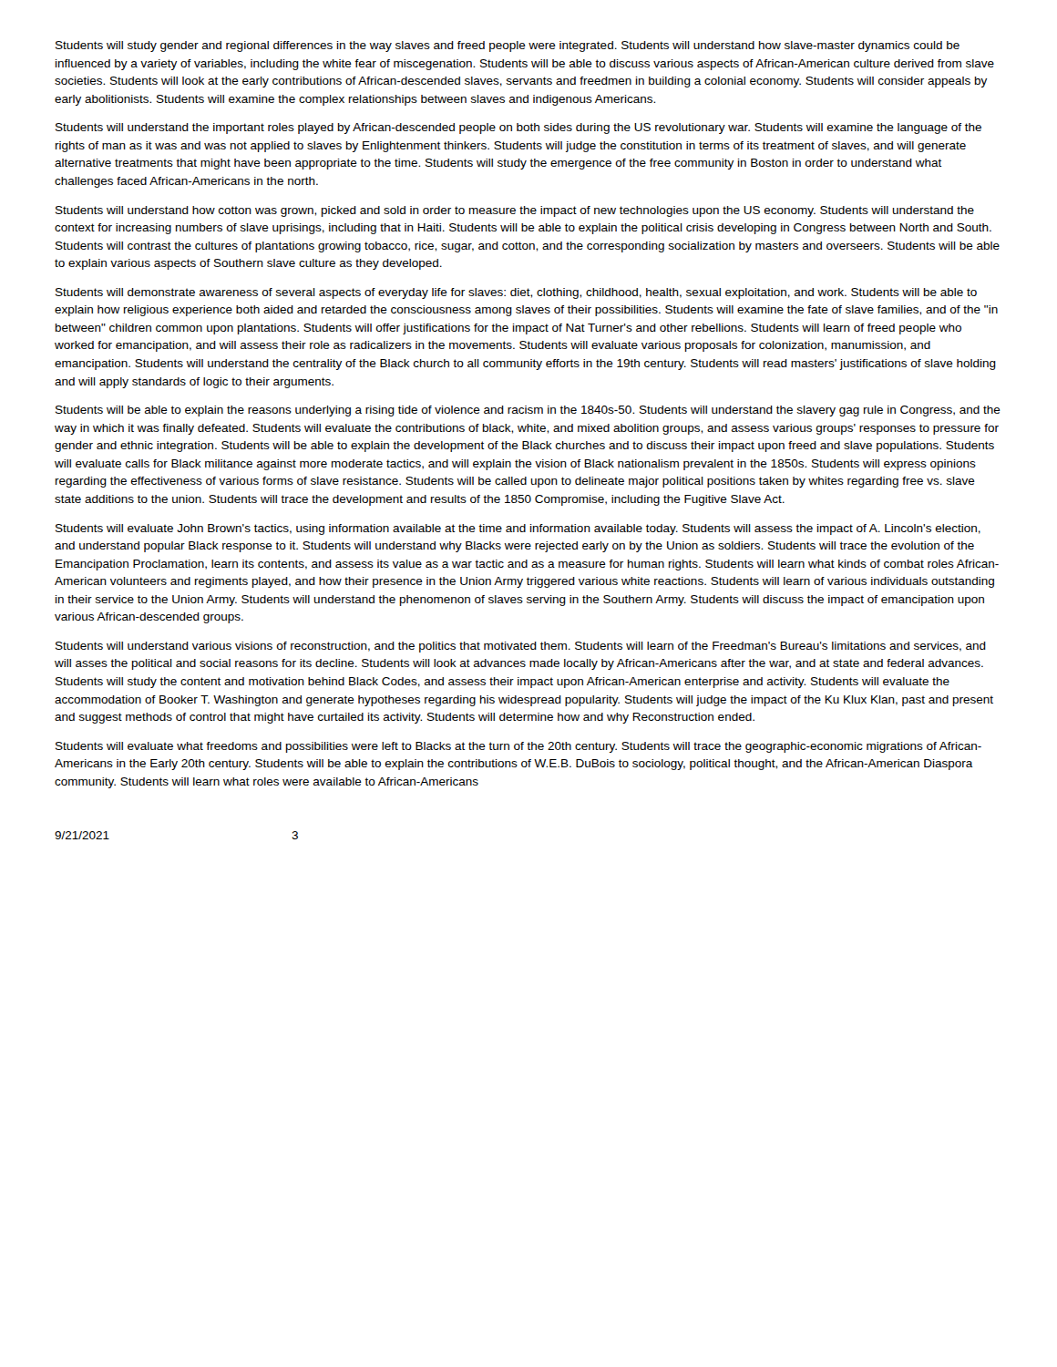Students will study gender and regional differences in the way slaves and freed people were integrated. Students will understand how slave-master dynamics could be influenced by a variety of variables, including the white fear of miscegenation. Students will be able to discuss various aspects of African-American culture derived from slave societies. Students will look at the early contributions of African-descended slaves, servants and freedmen in building a colonial economy. Students will consider appeals by early abolitionists. Students will examine the complex relationships between slaves and indigenous Americans.
Students will understand the important roles played by African-descended people on both sides during the US revolutionary war. Students will examine the language of the rights of man as it was and was not applied to slaves by Enlightenment thinkers. Students will judge the constitution in terms of its treatment of slaves, and will generate alternative treatments that might have been appropriate to the time. Students will study the emergence of the free community in Boston in order to understand what challenges faced African-Americans in the north.
Students will understand how cotton was grown, picked and sold in order to measure the impact of new technologies upon the US economy. Students will understand the context for increasing numbers of slave uprisings, including that in Haiti. Students will be able to explain the political crisis developing in Congress between North and South. Students will contrast the cultures of plantations growing tobacco, rice, sugar, and cotton, and the corresponding socialization by masters and overseers. Students will be able to explain various aspects of Southern slave culture as they developed.
Students will demonstrate awareness of several aspects of everyday life for slaves: diet, clothing, childhood, health, sexual exploitation, and work. Students will be able to explain how religious experience both aided and retarded the consciousness among slaves of their possibilities. Students will examine the fate of slave families, and of the "in between" children common upon plantations. Students will offer justifications for the impact of Nat Turner's and other rebellions. Students will learn of freed people who worked for emancipation, and will assess their role as radicalizers in the movements. Students will evaluate various proposals for colonization, manumission, and emancipation. Students will understand the centrality of the Black church to all community efforts in the 19th century. Students will read masters' justifications of slave holding and will apply standards of logic to their arguments.
Students will be able to explain the reasons underlying a rising tide of violence and racism in the 1840s-50. Students will understand the slavery gag rule in Congress, and the way in which it was finally defeated. Students will evaluate the contributions of black, white, and mixed abolition groups, and assess various groups' responses to pressure for gender and ethnic integration. Students will be able to explain the development of the Black churches and to discuss their impact upon freed and slave populations. Students will evaluate calls for Black militance against more moderate tactics, and will explain the vision of Black nationalism prevalent in the 1850s. Students will express opinions regarding the effectiveness of various forms of slave resistance. Students will be called upon to delineate major political positions taken by whites regarding free vs. slave state additions to the union. Students will trace the development and results of the 1850 Compromise, including the Fugitive Slave Act.
Students will evaluate John Brown's tactics, using information available at the time and information available today. Students will assess the impact of A. Lincoln's election, and understand popular Black response to it. Students will understand why Blacks were rejected early on by the Union as soldiers. Students will trace the evolution of the Emancipation Proclamation, learn its contents, and assess its value as a war tactic and as a measure for human rights. Students will learn what kinds of combat roles African-American volunteers and regiments played, and how their presence in the Union Army triggered various white reactions. Students will learn of various individuals outstanding in their service to the Union Army. Students will understand the phenomenon of slaves serving in the Southern Army. Students will discuss the impact of emancipation upon various African-descended groups.
Students will understand various visions of reconstruction, and the politics that motivated them. Students will learn of the Freedman's Bureau's limitations and services, and will asses the political and social reasons for its decline. Students will look at advances made locally by African-Americans after the war, and at state and federal advances. Students will study the content and motivation behind Black Codes, and assess their impact upon African-American enterprise and activity. Students will evaluate the accommodation of Booker T. Washington and generate hypotheses regarding his widespread popularity. Students will judge the impact of the Ku Klux Klan, past and present and suggest methods of control that might have curtailed its activity. Students will determine how and why Reconstruction ended.
Students will evaluate what freedoms and possibilities were left to Blacks at the turn of the 20th century. Students will trace the geographic-economic migrations of African-Americans in the Early 20th century. Students will be able to explain the contributions of W.E.B. DuBois to sociology, political thought, and the African-American Diaspora community. Students will learn what roles were available to African-Americans
9/21/2021 3